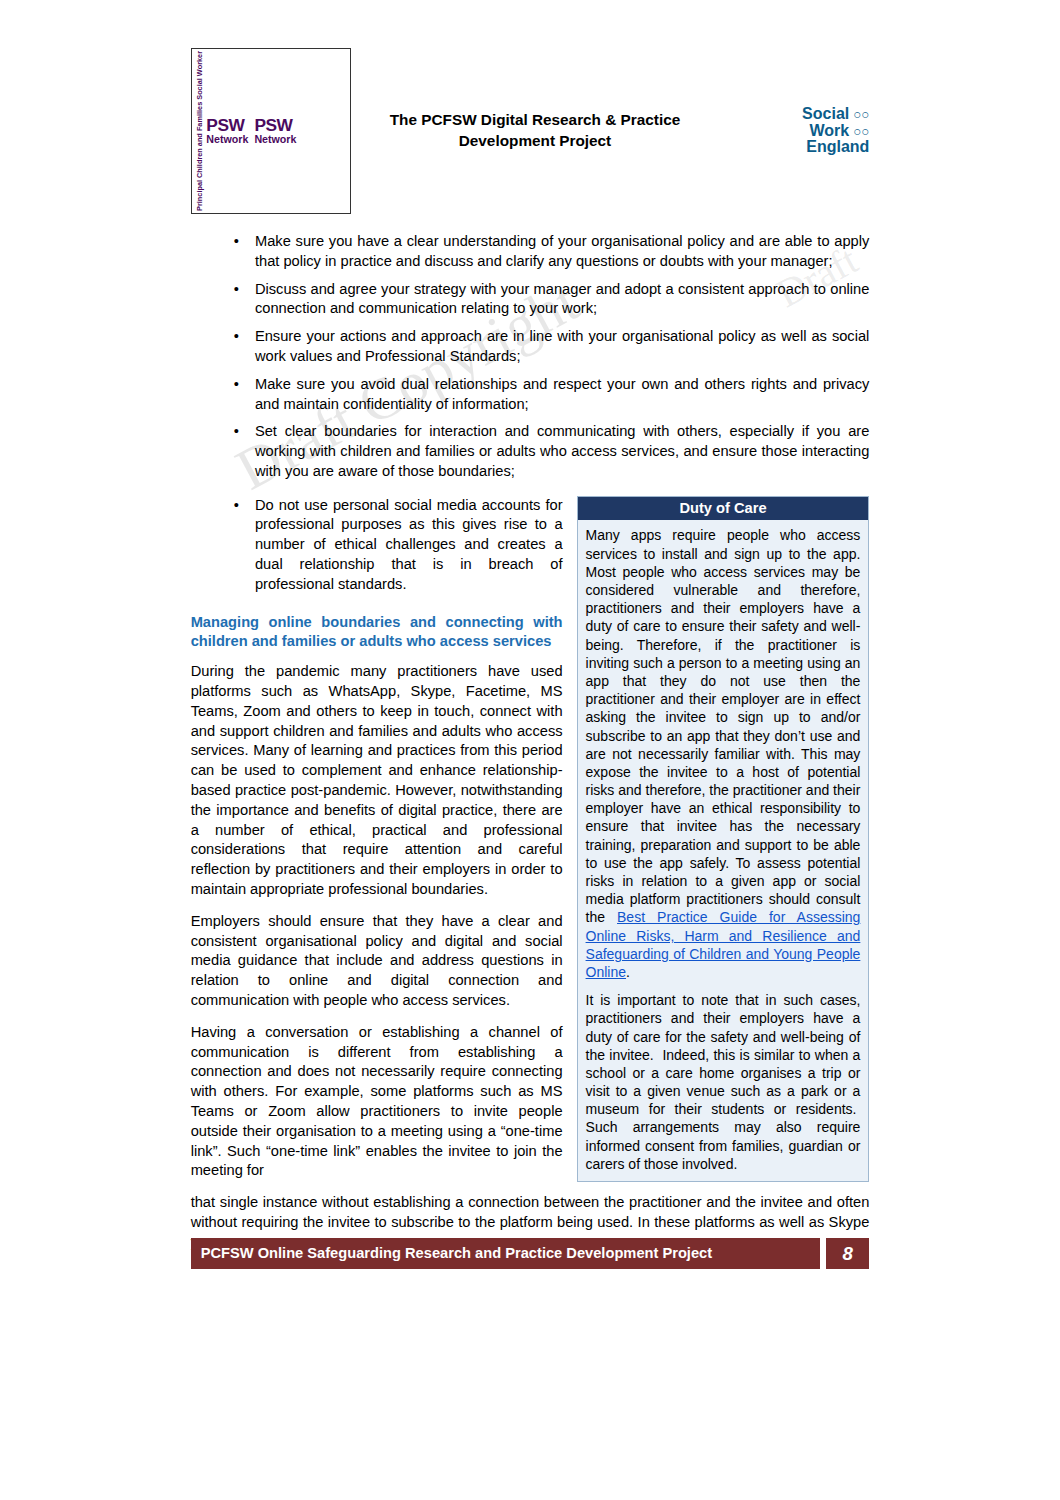Draft Copyright
Draft
Principal Children and Families Social Worker PSW Network PSW Network
The PCFSW Digital Research & Practice Development Project
Social○○ Work○○ England
Make sure you have a clear understanding of your organisational policy and are able to apply that policy in practice and discuss and clarify any questions or doubts with your manager;
Discuss and agree your strategy with your manager and adopt a consistent approach to online connection and communication relating to your work;
Ensure your actions and approach are in line with your organisational policy as well as social work values and Professional Standards;
Make sure you avoid dual relationships and respect your own and others rights and privacy and maintain confidentiality of information;
Set clear boundaries for interaction and communicating with others, especially if you are working with children and families or adults who access services, and ensure those interacting with you are aware of those boundaries;
Duty of Care
Many apps require people who access services to install and sign up to the app. Most people who access services may be considered vulnerable and therefore, practitioners and their employers have a duty of care to ensure their safety and well-being. Therefore, if the practitioner is inviting such a person to a meeting using an app that they do not use then the practitioner and their employer are in effect asking the invitee to sign up to and/or subscribe to an app that they don’t use and are not necessarily familiar with. This may expose the invitee to a host of potential risks and therefore, the practitioner and their employer have an ethical responsibility to ensure that invitee has the necessary training, preparation and support to be able to use the app safely. To assess potential risks in relation to a given app or social media platform practitioners should consult the Best Practice Guide for Assessing Online Risks, Harm and Resilience and Safeguarding of Children and Young People Online.
It is important to note that in such cases, practitioners and their employers have a duty of care for the safety and well-being of the invitee. Indeed, this is similar to when a school or a care home organises a trip or visit to a given venue such as a park or a museum for their students or residents. Such arrangements may also require informed consent from families, guardian or carers of those involved.
Do not use personal social media accounts for professional purposes as this gives rise to a number of ethical challenges and creates a dual relationship that is in breach of professional standards.
Managing online boundaries and connecting with children and families or adults who access services
During the pandemic many practitioners have used platforms such as WhatsApp, Skype, Facetime, MS Teams, Zoom and others to keep in touch, connect with and support children and families and adults who access services. Many of learning and practices from this period can be used to complement and enhance relationship-based practice post-pandemic. However, notwithstanding the importance and benefits of digital practice, there are a number of ethical, practical and professional considerations that require attention and careful reflection by practitioners and their employers in order to maintain appropriate professional boundaries.
Employers should ensure that they have a clear and consistent organisational policy and digital and social media guidance that include and address questions in relation to online and digital connection and communication with people who access services.
Having a conversation or establishing a channel of communication is different from establishing a connection and does not necessarily require connecting with others. For example, some platforms such as MS Teams or Zoom allow practitioners to invite people outside their organisation to a meeting using a “one-time link”. Such “one-time link” enables the invitee to join the meeting for
that single instance without establishing a connection between the practitioner and the invitee and often without requiring the invitee to subscribe to the platform being used. In these platforms as well as Skype you
PCFSW Online Safeguarding Research and Practice Development Project
8